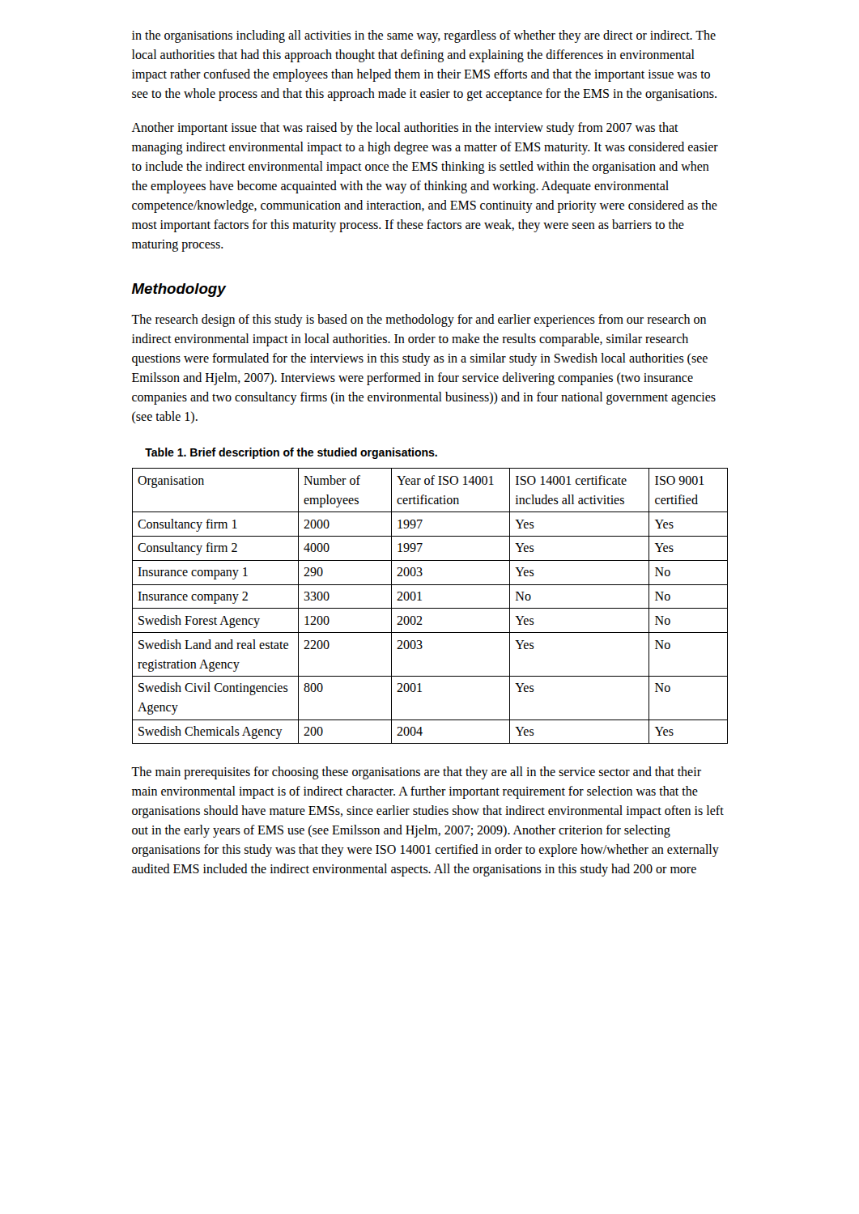in the organisations including all activities in the same way, regardless of whether they are direct or indirect. The local authorities that had this approach thought that defining and explaining the differences in environmental impact rather confused the employees than helped them in their EMS efforts and that the important issue was to see to the whole process and that this approach made it easier to get acceptance for the EMS in the organisations.
Another important issue that was raised by the local authorities in the interview study from 2007 was that managing indirect environmental impact to a high degree was a matter of EMS maturity. It was considered easier to include the indirect environmental impact once the EMS thinking is settled within the organisation and when the employees have become acquainted with the way of thinking and working. Adequate environmental competence/knowledge, communication and interaction, and EMS continuity and priority were considered as the most important factors for this maturity process. If these factors are weak, they were seen as barriers to the maturing process.
Methodology
The research design of this study is based on the methodology for and earlier experiences from our research on indirect environmental impact in local authorities. In order to make the results comparable, similar research questions were formulated for the interviews in this study as in a similar study in Swedish local authorities (see Emilsson and Hjelm, 2007). Interviews were performed in four service delivering companies (two insurance companies and two consultancy firms (in the environmental business)) and in four national government agencies (see table 1).
Table 1. Brief description of the studied organisations.
| Organisation | Number of employees | Year of ISO 14001 certification | ISO 14001 certificate includes all activities | ISO 9001 certified |
| --- | --- | --- | --- | --- |
| Consultancy firm 1 | 2000 | 1997 | Yes | Yes |
| Consultancy firm 2 | 4000 | 1997 | Yes | Yes |
| Insurance company 1 | 290 | 2003 | Yes | No |
| Insurance company 2 | 3300 | 2001 | No | No |
| Swedish Forest Agency | 1200 | 2002 | Yes | No |
| Swedish Land and real estate registration Agency | 2200 | 2003 | Yes | No |
| Swedish Civil Contingencies Agency | 800 | 2001 | Yes | No |
| Swedish Chemicals Agency | 200 | 2004 | Yes | Yes |
The main prerequisites for choosing these organisations are that they are all in the service sector and that their main environmental impact is of indirect character. A further important requirement for selection was that the organisations should have mature EMSs, since earlier studies show that indirect environmental impact often is left out in the early years of EMS use (see Emilsson and Hjelm, 2007; 2009). Another criterion for selecting organisations for this study was that they were ISO 14001 certified in order to explore how/whether an externally audited EMS included the indirect environmental aspects. All the organisations in this study had 200 or more